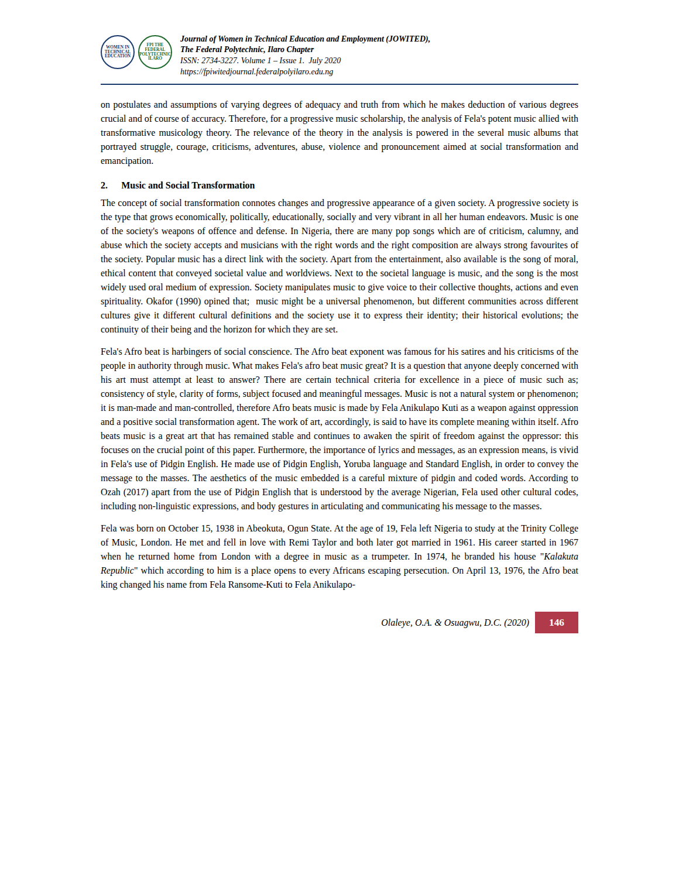WOMEN IN TECHNICAL EDUCATION
FPI THE FEDERAL POLYTECHNIC ILARO
Journal of Women in Technical Education and Employment (JOWITED),
The Federal Polytechnic, Ilaro Chapter
ISSN: 2734-3227. Volume 1 – Issue 1. July 2020
https://fpiwitedjournal.federalpolyilaro.edu.ng
on postulates and assumptions of varying degrees of adequacy and truth from which he makes deduction of various degrees crucial and of course of accuracy. Therefore, for a progressive music scholarship, the analysis of Fela's potent music allied with transformative musicology theory. The relevance of the theory in the analysis is powered in the several music albums that portrayed struggle, courage, criticisms, adventures, abuse, violence and pronouncement aimed at social transformation and emancipation.
2. Music and Social Transformation
The concept of social transformation connotes changes and progressive appearance of a given society. A progressive society is the type that grows economically, politically, educationally, socially and very vibrant in all her human endeavors. Music is one of the society's weapons of offence and defense. In Nigeria, there are many pop songs which are of criticism, calumny, and abuse which the society accepts and musicians with the right words and the right composition are always strong favourites of the society. Popular music has a direct link with the society. Apart from the entertainment, also available is the song of moral, ethical content that conveyed societal value and worldviews. Next to the societal language is music, and the song is the most widely used oral medium of expression. Society manipulates music to give voice to their collective thoughts, actions and even spirituality. Okafor (1990) opined that; music might be a universal phenomenon, but different communities across different cultures give it different cultural definitions and the society use it to express their identity; their historical evolutions; the continuity of their being and the horizon for which they are set.
Fela's Afro beat is harbingers of social conscience. The Afro beat exponent was famous for his satires and his criticisms of the people in authority through music. What makes Fela's afro beat music great? It is a question that anyone deeply concerned with his art must attempt at least to answer? There are certain technical criteria for excellence in a piece of music such as; consistency of style, clarity of forms, subject focused and meaningful messages. Music is not a natural system or phenomenon; it is man-made and man-controlled, therefore Afro beats music is made by Fela Anikulapo Kuti as a weapon against oppression and a positive social transformation agent. The work of art, accordingly, is said to have its complete meaning within itself. Afro beats music is a great art that has remained stable and continues to awaken the spirit of freedom against the oppressor: this focuses on the crucial point of this paper. Furthermore, the importance of lyrics and messages, as an expression means, is vivid in Fela's use of Pidgin English. He made use of Pidgin English, Yoruba language and Standard English, in order to convey the message to the masses. The aesthetics of the music embedded is a careful mixture of pidgin and coded words. According to Ozah (2017) apart from the use of Pidgin English that is understood by the average Nigerian, Fela used other cultural codes, including non-linguistic expressions, and body gestures in articulating and communicating his message to the masses.
Fela was born on October 15, 1938 in Abeokuta, Ogun State. At the age of 19, Fela left Nigeria to study at the Trinity College of Music, London. He met and fell in love with Remi Taylor and both later got married in 1961. His career started in 1967 when he returned home from London with a degree in music as a trumpeter. In 1974, he branded his house "Kalakuta Republic" which according to him is a place opens to every Africans escaping persecution. On April 13, 1976, the Afro beat king changed his name from Fela Ransome-Kuti to Fela Anikulapo-
Olaleye, O.A. & Osuagwu, D.C. (2020)
146